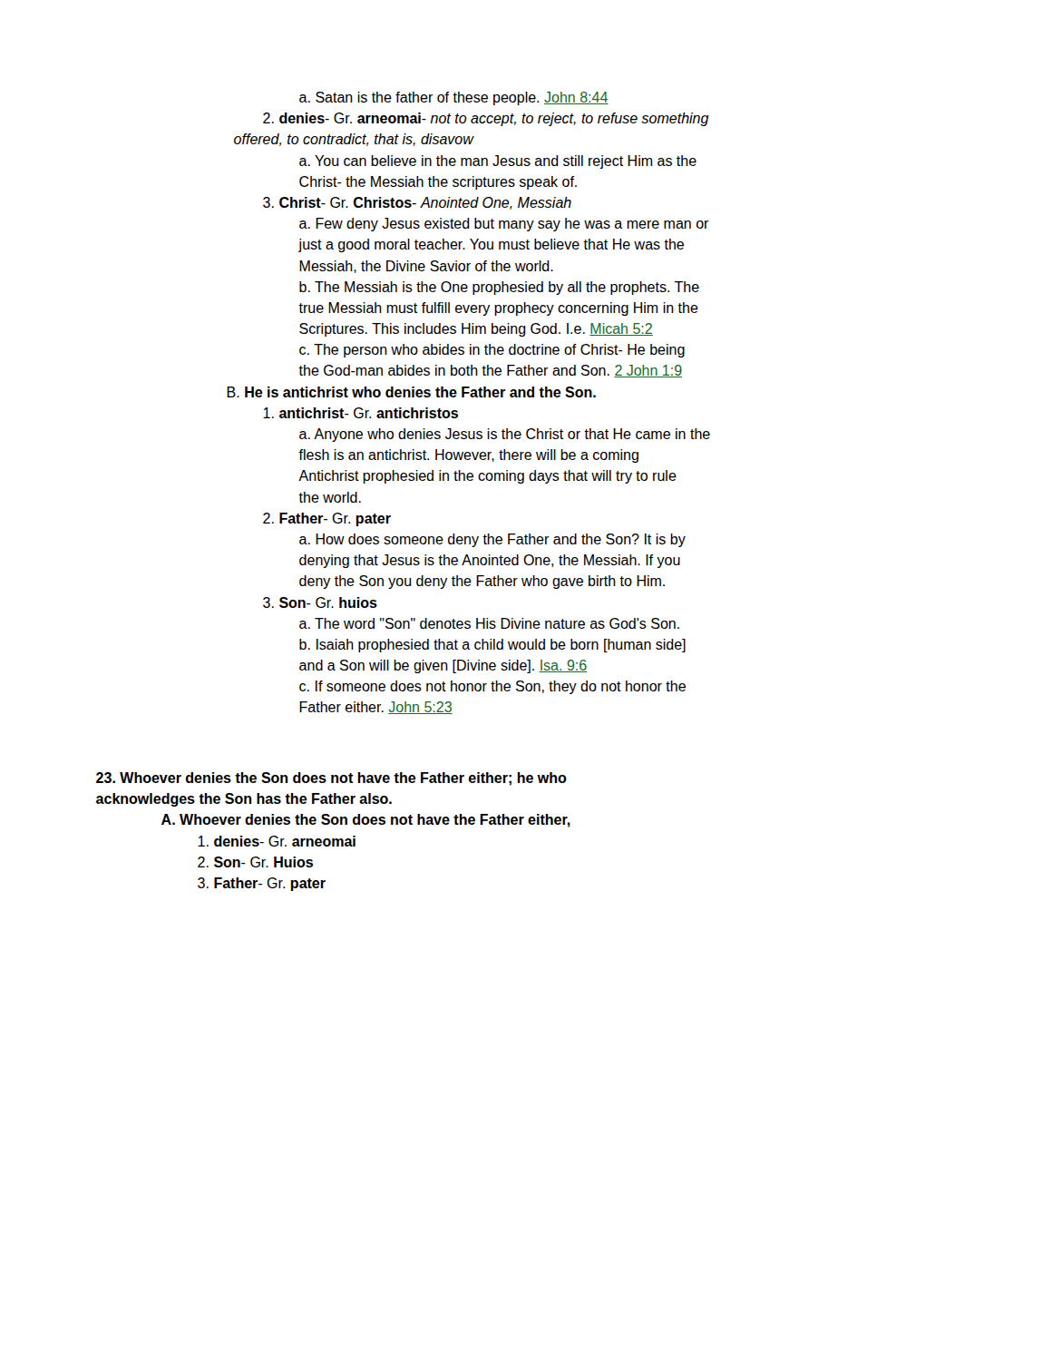a. Satan is the father of these people. John 8:44
2. denies- Gr. arneomai- not to accept, to reject, to refuse something
offered, to contradict, that is, disavow
a. You can believe in the man Jesus and still reject Him as the
Christ- the Messiah the scriptures speak of.
3. Christ- Gr. Christos- Anointed One, Messiah
a. Few deny Jesus existed but many say he was a mere man or
just a good moral teacher. You must believe that He was the
Messiah, the Divine Savior of the world.
b. The Messiah is the One prophesied by all the prophets. The
true Messiah must fulfill every prophecy concerning Him in the
Scriptures. This includes Him being God. I.e. Micah 5:2
c. The person who abides in the doctrine of Christ- He being
the God-man abides in both the Father and Son. 2 John 1:9
B. He is antichrist who denies the Father and the Son.
1. antichrist- Gr. antichristos
a. Anyone who denies Jesus is the Christ or that He came in the
flesh is an antichrist. However, there will be a coming
Antichrist prophesied in the coming days that will try to rule
the world.
2. Father- Gr. pater
a. How does someone deny the Father and the Son? It is by
denying that Jesus is the Anointed One, the Messiah. If you
deny the Son you deny the Father who gave birth to Him.
3. Son- Gr. huios
a. The word "Son" denotes His Divine nature as God's Son.
b. Isaiah prophesied that a child would be born [human side]
and a Son will be given [Divine side]. Isa. 9:6
c. If someone does not honor the Son, they do not honor the
Father either. John 5:23
23. Whoever denies the Son does not have the Father either; he who
acknowledges the Son has the Father also.
A. Whoever denies the Son does not have the Father either,
1. denies- Gr. arneomai
2. Son- Gr. Huios
3. Father- Gr. pater